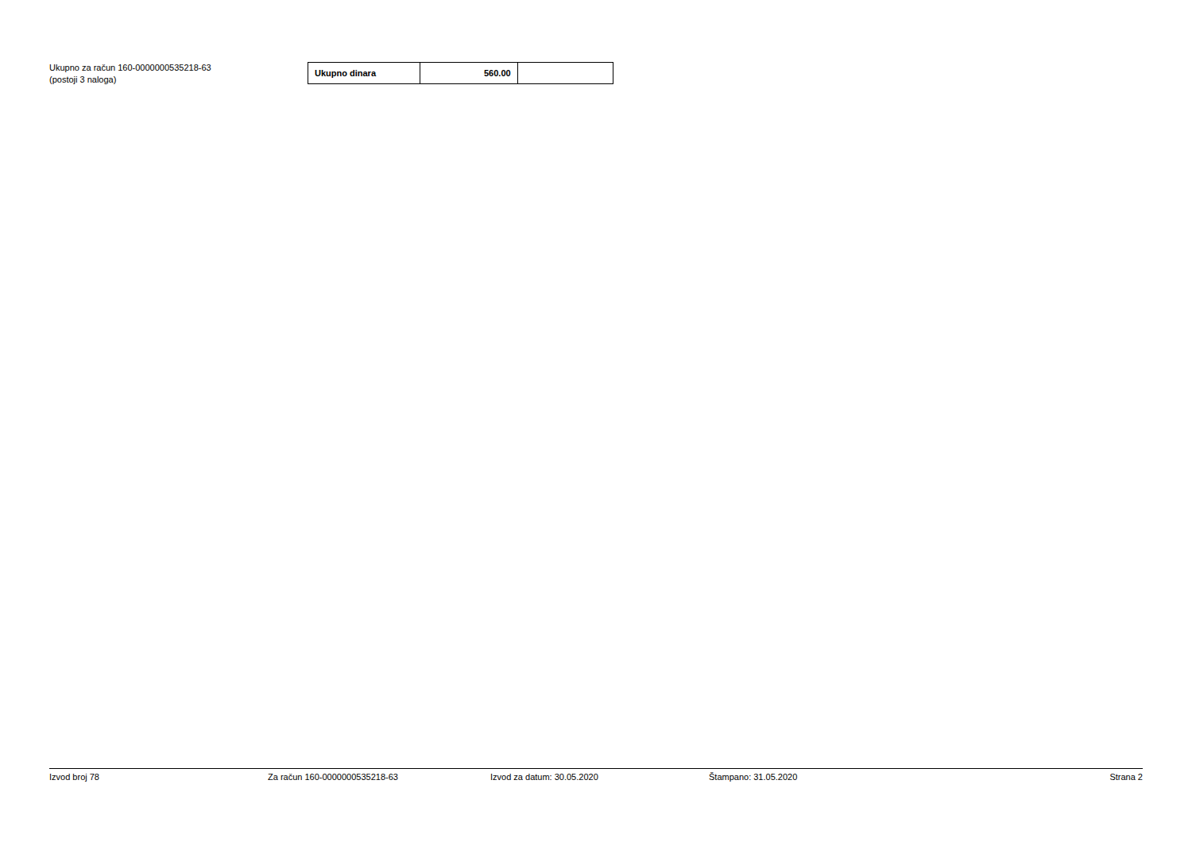Ukupno za račun 160-0000000535218-63
(postoji 3 naloga)
| Ukupno dinara | 560.00 | |
Izvod broj 78 Za račun 160-0000000535218-63 Izvod za datum: 30.05.2020 Štampano: 31.05.2020 Strana 2